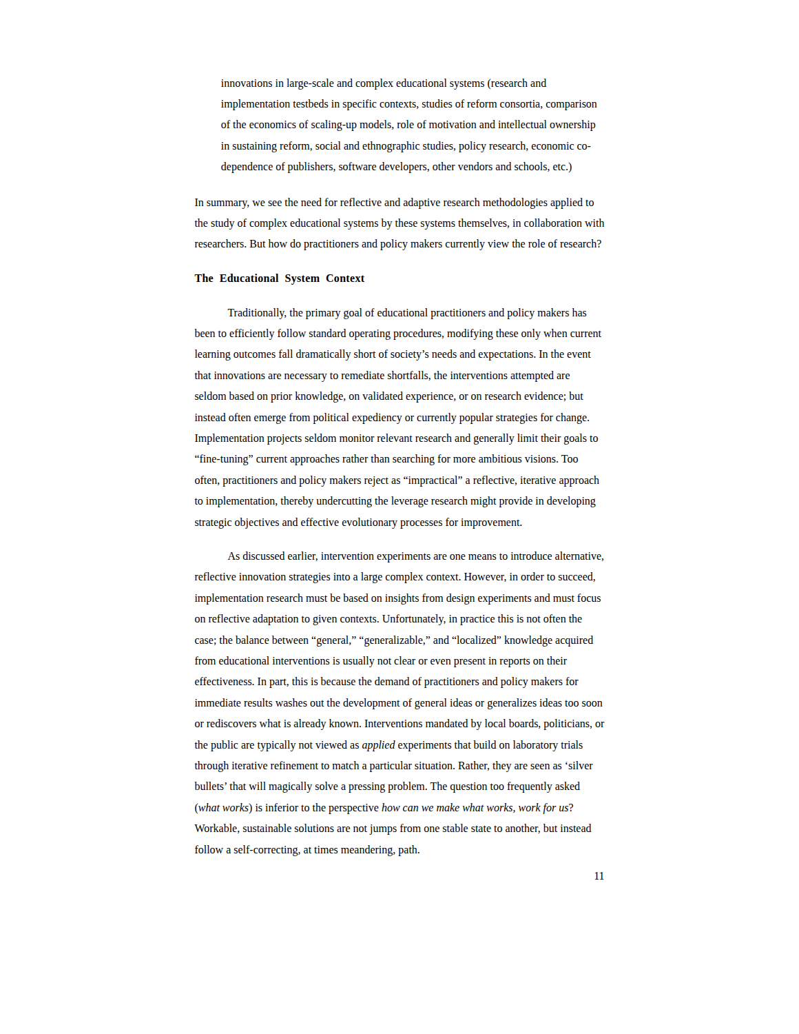innovations in large-scale and complex educational systems (research and implementation testbeds in specific contexts, studies of reform consortia, comparison of the economics of scaling-up models, role of motivation and intellectual ownership in sustaining reform, social and ethnographic studies, policy research, economic co-dependence of publishers, software developers, other vendors and schools, etc.)
In summary, we see the need for reflective and adaptive research methodologies applied to the study of complex educational systems by these systems themselves, in collaboration with researchers. But how do practitioners and policy makers currently view the role of research?
The Educational System Context
Traditionally, the primary goal of educational practitioners and policy makers has been to efficiently follow standard operating procedures, modifying these only when current learning outcomes fall dramatically short of society’s needs and expectations. In the event that innovations are necessary to remediate shortfalls, the interventions attempted are seldom based on prior knowledge, on validated experience, or on research evidence; but instead often emerge from political expediency or currently popular strategies for change. Implementation projects seldom monitor relevant research and generally limit their goals to “fine-tuning” current approaches rather than searching for more ambitious visions. Too often, practitioners and policy makers reject as “impractical” a reflective, iterative approach to implementation, thereby undercutting the leverage research might provide in developing strategic objectives and effective evolutionary processes for improvement.
As discussed earlier, intervention experiments are one means to introduce alternative, reflective innovation strategies into a large complex context. However, in order to succeed, implementation research must be based on insights from design experiments and must focus on reflective adaptation to given contexts. Unfortunately, in practice this is not often the case; the balance between “general,” “generalizable,” and “localized” knowledge acquired from educational interventions is usually not clear or even present in reports on their effectiveness. In part, this is because the demand of practitioners and policy makers for immediate results washes out the development of general ideas or generalizes ideas too soon or rediscovers what is already known. Interventions mandated by local boards, politicians, or the public are typically not viewed as applied experiments that build on laboratory trials through iterative refinement to match a particular situation. Rather, they are seen as ‘silver bullets’ that will magically solve a pressing problem. The question too frequently asked (what works) is inferior to the perspective how can we make what works, work for us? Workable, sustainable solutions are not jumps from one stable state to another, but instead follow a self-correcting, at times meandering, path.
11